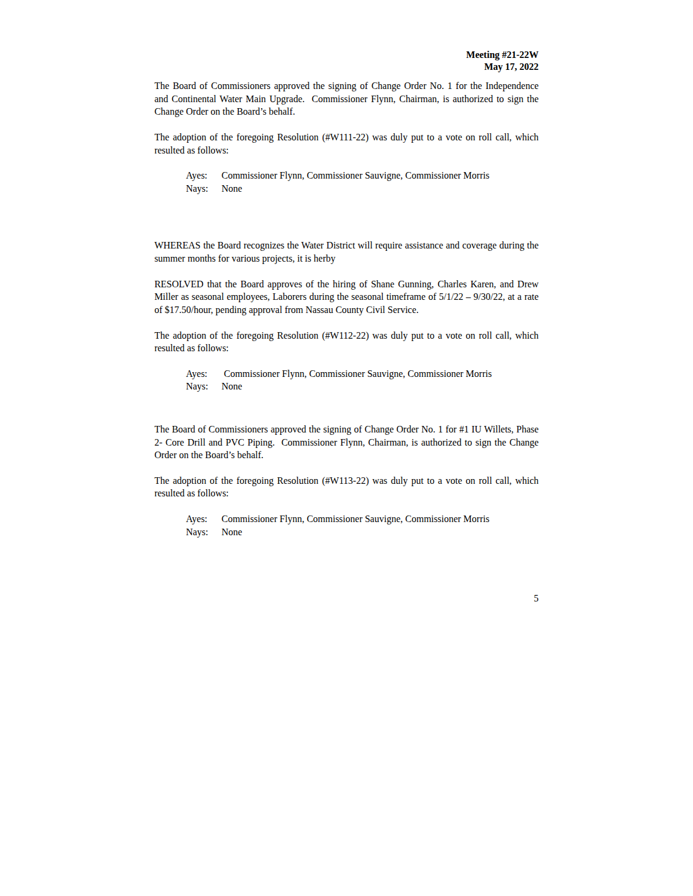Meeting #21-22W
May 17, 2022
The Board of Commissioners approved the signing of Change Order No. 1 for the Independence and Continental Water Main Upgrade. Commissioner Flynn, Chairman, is authorized to sign the Change Order on the Board’s behalf.
The adoption of the foregoing Resolution (#W111-22) was duly put to a vote on roll call, which resulted as follows:
Ayes: Commissioner Flynn, Commissioner Sauvigne, Commissioner Morris Nays: None
WHEREAS the Board recognizes the Water District will require assistance and coverage during the summer months for various projects, it is herby
RESOLVED that the Board approves of the hiring of Shane Gunning, Charles Karen, and Drew Miller as seasonal employees, Laborers during the seasonal timeframe of 5/1/22 – 9/30/22, at a rate of $17.50/hour, pending approval from Nassau County Civil Service.
The adoption of the foregoing Resolution (#W112-22) was duly put to a vote on roll call, which resulted as follows:
Ayes: Commissioner Flynn, Commissioner Sauvigne, Commissioner Morris Nays: None
The Board of Commissioners approved the signing of Change Order No. 1 for #1 IU Willets, Phase 2- Core Drill and PVC Piping. Commissioner Flynn, Chairman, is authorized to sign the Change Order on the Board’s behalf.
The adoption of the foregoing Resolution (#W113-22) was duly put to a vote on roll call, which resulted as follows:
Ayes: Commissioner Flynn, Commissioner Sauvigne, Commissioner Morris Nays: None
5